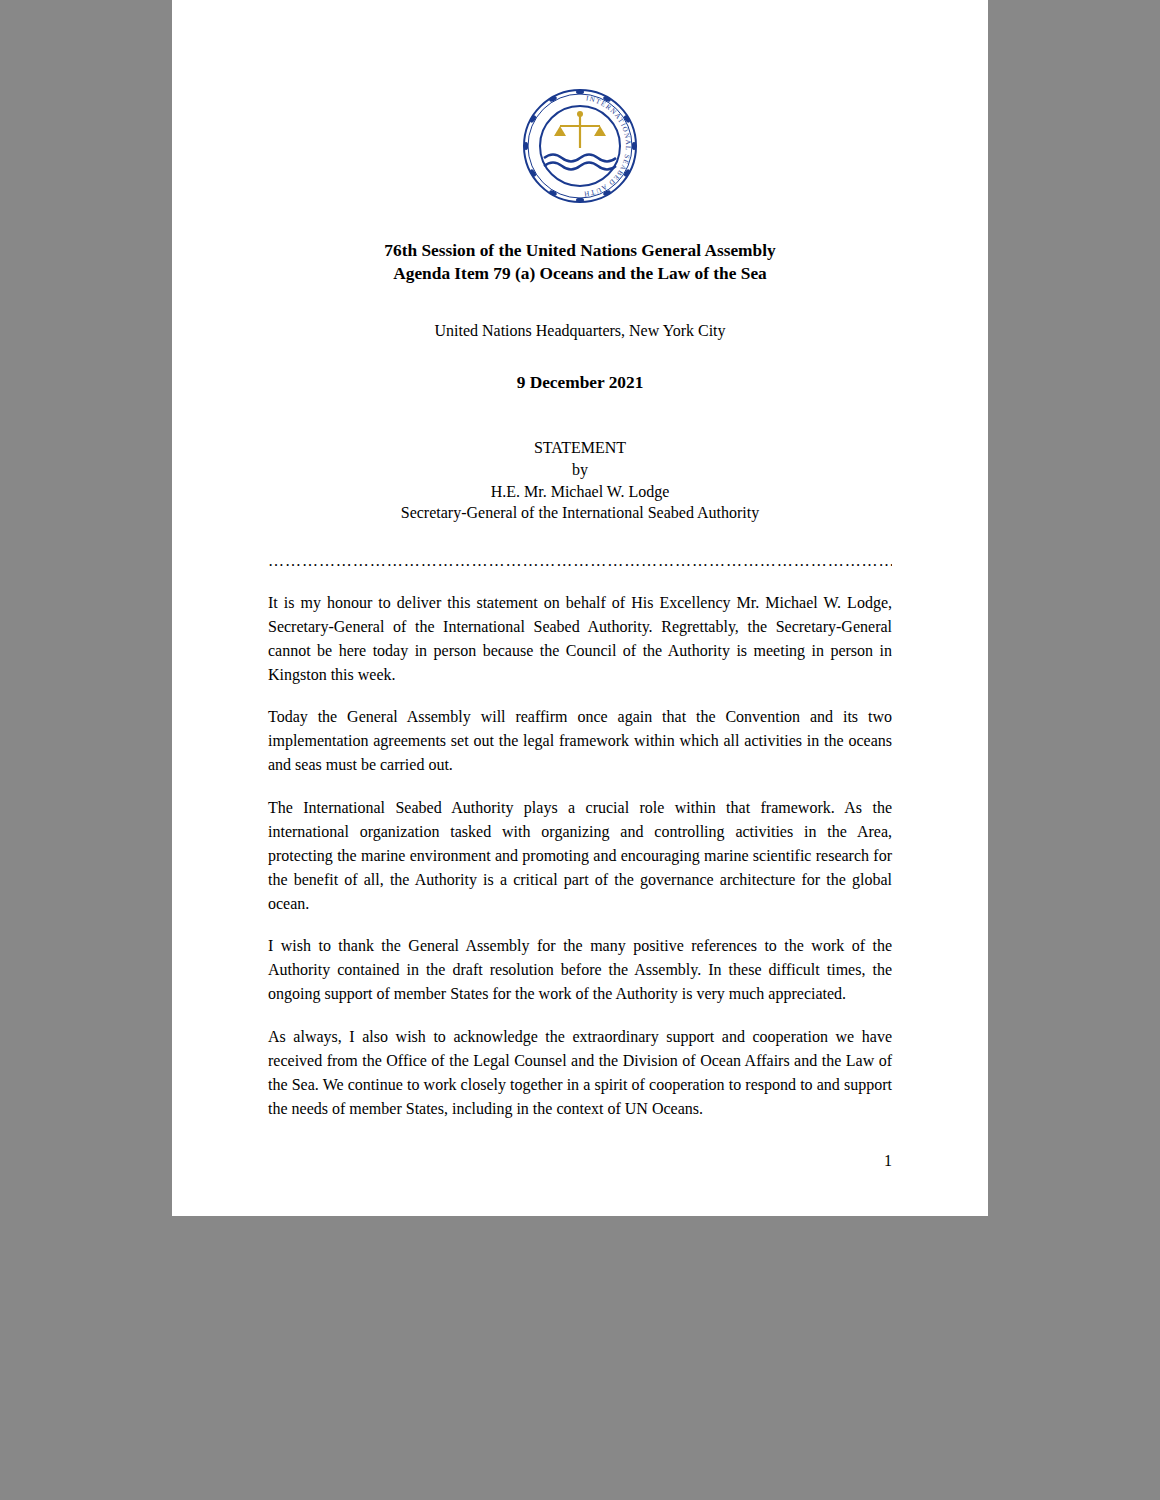International Seabed Authority emblem INTERNATIONAL SEABED AUTHORITY
76th Session of the United Nations General Assembly
Agenda Item 79 (a) Oceans and the Law of the Sea
United Nations Headquarters, New York City
9 December 2021
STATEMENT
by
H.E. Mr. Michael W. Lodge
Secretary-General of the International Seabed Authority
…………………………………………………………………………………………………………..
It is my honour to deliver this statement on behalf of His Excellency Mr. Michael W. Lodge, Secretary-General of the International Seabed Authority. Regrettably, the Secretary-General cannot be here today in person because the Council of the Authority is meeting in person in Kingston this week.
Today the General Assembly will reaffirm once again that the Convention and its two implementation agreements set out the legal framework within which all activities in the oceans and seas must be carried out.
The International Seabed Authority plays a crucial role within that framework. As the international organization tasked with organizing and controlling activities in the Area, protecting the marine environment and promoting and encouraging marine scientific research for the benefit of all, the Authority is a critical part of the governance architecture for the global ocean.
I wish to thank the General Assembly for the many positive references to the work of the Authority contained in the draft resolution before the Assembly. In these difficult times, the ongoing support of member States for the work of the Authority is very much appreciated.
As always, I also wish to acknowledge the extraordinary support and cooperation we have received from the Office of the Legal Counsel and the Division of Ocean Affairs and the Law of the Sea. We continue to work closely together in a spirit of cooperation to respond to and support the needs of member States, including in the context of UN Oceans.
1